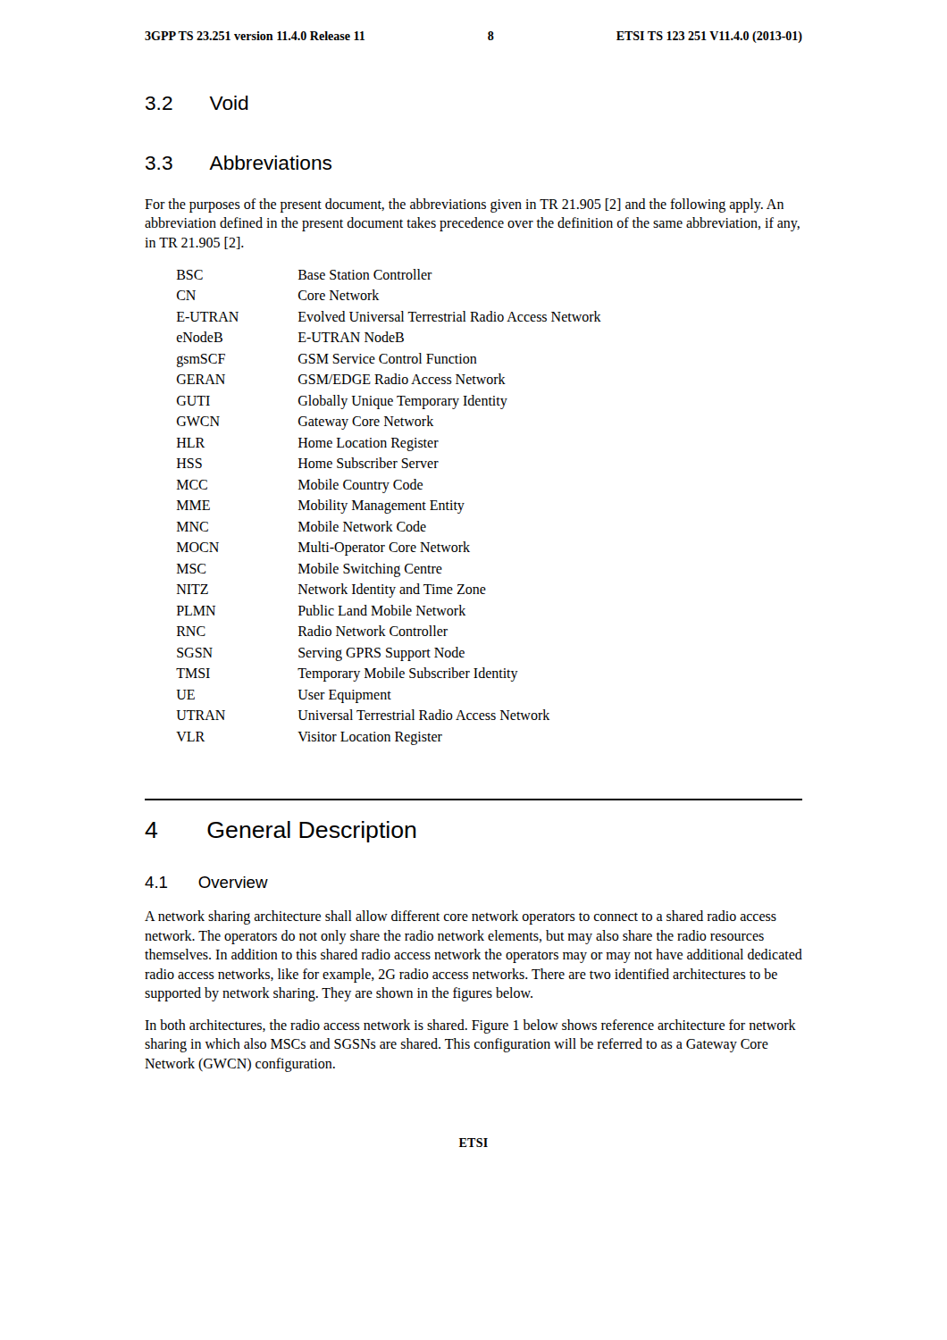3GPP TS 23.251 version 11.4.0 Release 11 8 ETSI TS 123 251 V11.4.0 (2013-01)
3.2 Void
3.3 Abbreviations
For the purposes of the present document, the abbreviations given in TR 21.905 [2] and the following apply. An abbreviation defined in the present document takes precedence over the definition of the same abbreviation, if any, in TR 21.905 [2].
BSC
Base Station Controller
CN
Core Network
E-UTRAN
Evolved Universal Terrestrial Radio Access Network
eNodeB
E-UTRAN NodeB
gsmSCF
GSM Service Control Function
GERAN
GSM/EDGE Radio Access Network
GUTI
Globally Unique Temporary Identity
GWCN
Gateway Core Network
HLR
Home Location Register
HSS
Home Subscriber Server
MCC
Mobile Country Code
MME
Mobility Management Entity
MNC
Mobile Network Code
MOCN
Multi-Operator Core Network
MSC
Mobile Switching Centre
NITZ
Network Identity and Time Zone
PLMN
Public Land Mobile Network
RNC
Radio Network Controller
SGSN
Serving GPRS Support Node
TMSI
Temporary Mobile Subscriber Identity
UE
User Equipment
UTRAN
Universal Terrestrial Radio Access Network
VLR
Visitor Location Register
4 General Description
4.1 Overview
A network sharing architecture shall allow different core network operators to connect to a shared radio access network. The operators do not only share the radio network elements, but may also share the radio resources themselves. In addition to this shared radio access network the operators may or may not have additional dedicated radio access networks, like for example, 2G radio access networks. There are two identified architectures to be supported by network sharing. They are shown in the figures below.
In both architectures, the radio access network is shared. Figure 1 below shows reference architecture for network sharing in which also MSCs and SGSNs are shared. This configuration will be referred to as a Gateway Core Network (GWCN) configuration.
ETSI